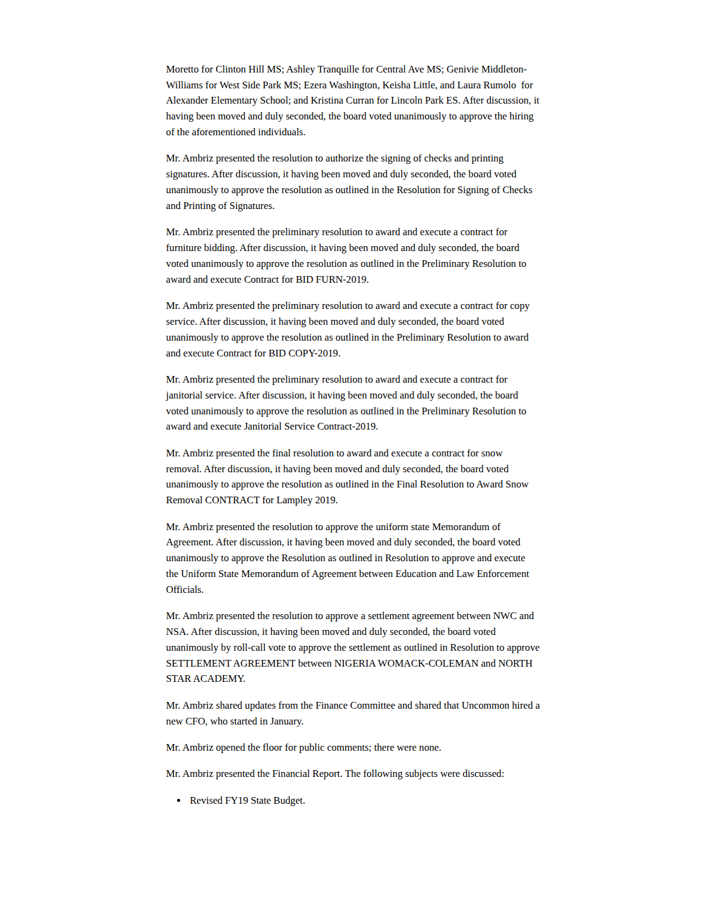Moretto for Clinton Hill MS; Ashley Tranquille for Central Ave MS; Genivie Middleton-Williams for West Side Park MS; Ezera Washington, Keisha Little, and Laura Rumolo for Alexander Elementary School; and Kristina Curran for Lincoln Park ES. After discussion, it having been moved and duly seconded, the board voted unanimously to approve the hiring of the aforementioned individuals.
Mr. Ambriz presented the resolution to authorize the signing of checks and printing signatures. After discussion, it having been moved and duly seconded, the board voted unanimously to approve the resolution as outlined in the Resolution for Signing of Checks and Printing of Signatures.
Mr. Ambriz presented the preliminary resolution to award and execute a contract for furniture bidding. After discussion, it having been moved and duly seconded, the board voted unanimously to approve the resolution as outlined in the Preliminary Resolution to award and execute Contract for BID FURN-2019.
Mr. Ambriz presented the preliminary resolution to award and execute a contract for copy service. After discussion, it having been moved and duly seconded, the board voted unanimously to approve the resolution as outlined in the Preliminary Resolution to award and execute Contract for BID COPY-2019.
Mr. Ambriz presented the preliminary resolution to award and execute a contract for janitorial service. After discussion, it having been moved and duly seconded, the board voted unanimously to approve the resolution as outlined in the Preliminary Resolution to award and execute Janitorial Service Contract-2019.
Mr. Ambriz presented the final resolution to award and execute a contract for snow removal. After discussion, it having been moved and duly seconded, the board voted unanimously to approve the resolution as outlined in the Final Resolution to Award Snow Removal CONTRACT for Lampley 2019.
Mr. Ambriz presented the resolution to approve the uniform state Memorandum of Agreement. After discussion, it having been moved and duly seconded, the board voted unanimously to approve the Resolution as outlined in Resolution to approve and execute the Uniform State Memorandum of Agreement between Education and Law Enforcement Officials.
Mr. Ambriz presented the resolution to approve a settlement agreement between NWC and NSA. After discussion, it having been moved and duly seconded, the board voted unanimously by roll-call vote to approve the settlement as outlined in Resolution to approve SETTLEMENT AGREEMENT between NIGERIA WOMACK-COLEMAN and NORTH STAR ACADEMY.
Mr. Ambriz shared updates from the Finance Committee and shared that Uncommon hired a new CFO, who started in January.
Mr. Ambriz opened the floor for public comments; there were none.
Mr. Ambriz presented the Financial Report. The following subjects were discussed:
Revised FY19 State Budget.